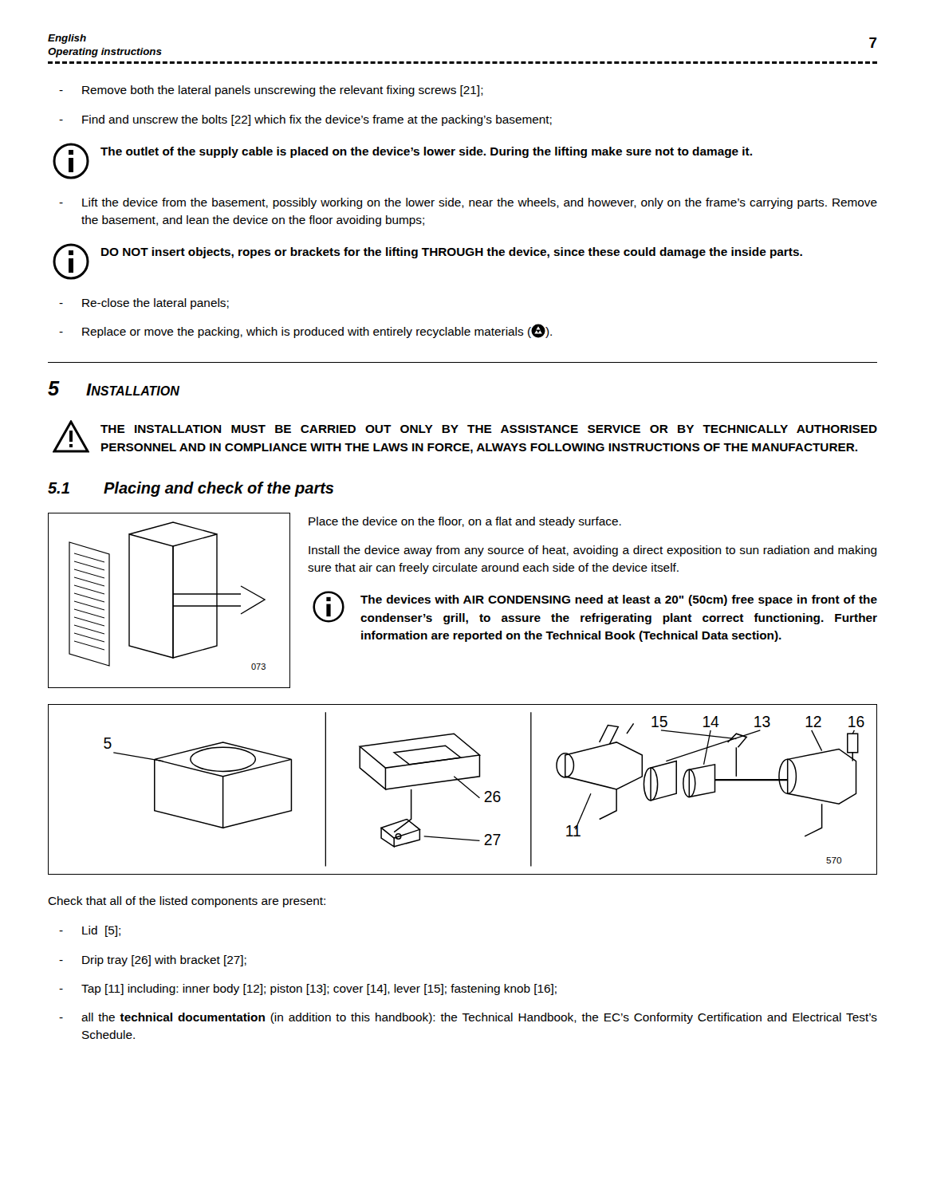English
Operating instructions
7
Remove both the lateral panels unscrewing the relevant fixing screws [21];
Find and unscrew the bolts [22] which fix the device’s frame at the packing’s basement;
The outlet of the supply cable is placed on the device’s lower side. During the lifting make sure not to damage it.
Lift the device from the basement, possibly working on the lower side, near the wheels, and however, only on the frame’s carrying parts. Remove the basement, and lean the device on the floor avoiding bumps;
DO NOT insert objects, ropes or brackets for the lifting THROUGH the device, since these could damage the inside parts.
Re-close the lateral panels;
Replace or move the packing, which is produced with entirely recyclable materials ().
5 Installation
THE INSTALLATION MUST BE CARRIED OUT ONLY BY THE ASSISTANCE SERVICE OR BY TECHNICALLY AUTHORISED PERSONNEL AND IN COMPLIANCE WITH THE LAWS IN FORCE, ALWAYS FOLLOWING INSTRUCTIONS OF THE MANUFACTURER.
5.1 Placing and check of the parts
073
Place the device on the floor, on a flat and steady surface.
Install the device away from any source of heat, avoiding a direct exposition to sun radiation and making sure that air can freely circulate around each side of the device itself.
The devices with AIR CONDENSING need at least a 20" (50cm) free space in front of the condenser’s grill, to assure the refrigerating plant correct functioning. Further information are reported on the Technical Book (Technical Data section).
5 26 27 11 15 14 13 12 16 570
Check that all of the listed components are present:
Lid [5];
Drip tray [26] with bracket [27];
Tap [11] including: inner body [12]; piston [13]; cover [14], lever [15]; fastening knob [16];
all the technical documentation (in addition to this handbook): the Technical Handbook, the EC’s Conformity Certification and Electrical Test’s Schedule.